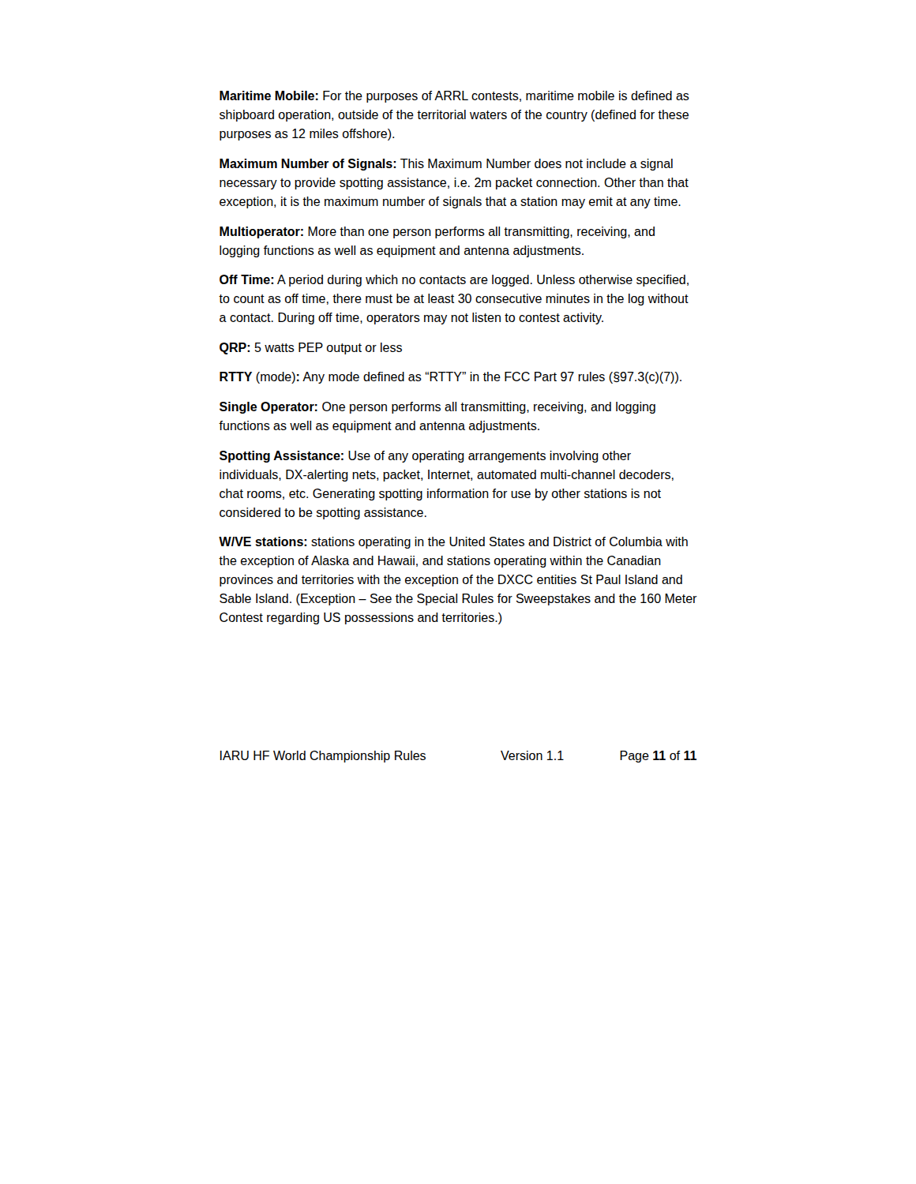Maritime Mobile: For the purposes of ARRL contests, maritime mobile is defined as shipboard operation, outside of the territorial waters of the country (defined for these purposes as 12 miles offshore).
Maximum Number of Signals: This Maximum Number does not include a signal necessary to provide spotting assistance, i.e. 2m packet connection. Other than that exception, it is the maximum number of signals that a station may emit at any time.
Multioperator: More than one person performs all transmitting, receiving, and logging functions as well as equipment and antenna adjustments.
Off Time: A period during which no contacts are logged. Unless otherwise specified, to count as off time, there must be at least 30 consecutive minutes in the log without a contact. During off time, operators may not listen to contest activity.
QRP: 5 watts PEP output or less
RTTY (mode): Any mode defined as “RTTY” in the FCC Part 97 rules (§97.3(c)(7)).
Single Operator: One person performs all transmitting, receiving, and logging functions as well as equipment and antenna adjustments.
Spotting Assistance: Use of any operating arrangements involving other individuals, DX-alerting nets, packet, Internet, automated multi-channel decoders, chat rooms, etc. Generating spotting information for use by other stations is not considered to be spotting assistance.
W/VE stations: stations operating in the United States and District of Columbia with the exception of Alaska and Hawaii, and stations operating within the Canadian provinces and territories with the exception of the DXCC entities St Paul Island and Sable Island. (Exception – See the Special Rules for Sweepstakes and the 160 Meter Contest regarding US possessions and territories.)
IARU HF World Championship Rules
Version 1.1
Page 11 of 11